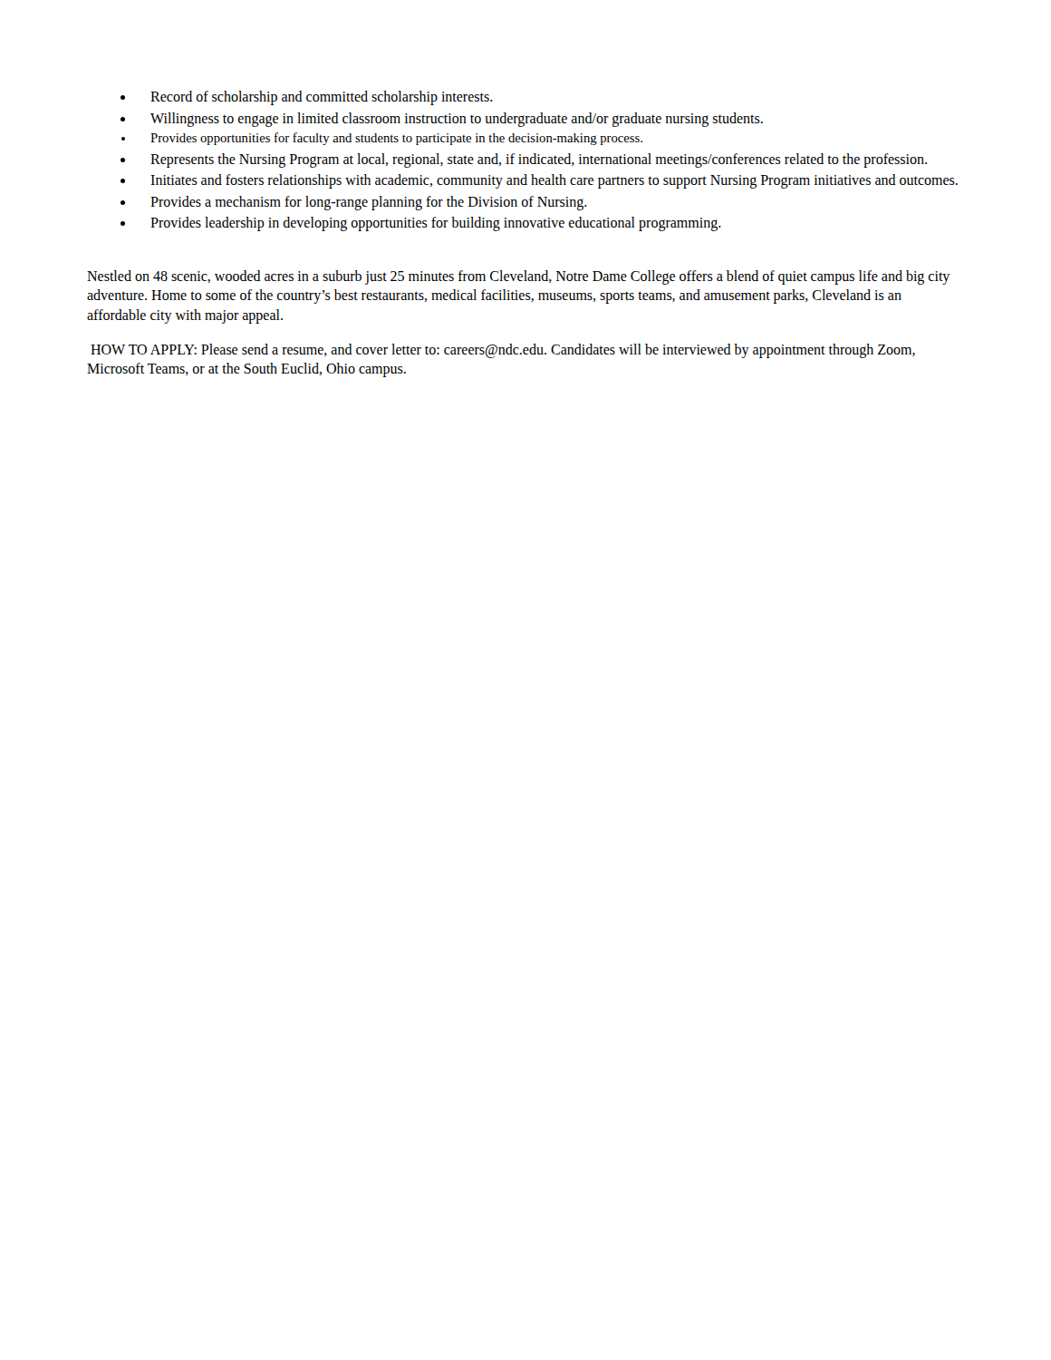Record of scholarship and committed scholarship interests.
Willingness to engage in limited classroom instruction to undergraduate and/or graduate nursing students.
Provides opportunities for faculty and students to participate in the decision-making process.
Represents the Nursing Program at local, regional, state and, if indicated, international meetings/conferences related to the profession.
Initiates and fosters relationships with academic, community and health care partners to support Nursing Program initiatives and outcomes.
Provides a mechanism for long-range planning for the Division of Nursing.
Provides leadership in developing opportunities for building innovative educational programming.
Nestled on 48 scenic, wooded acres in a suburb just 25 minutes from Cleveland, Notre Dame College offers a blend of quiet campus life and big city adventure. Home to some of the country’s best restaurants, medical facilities, museums, sports teams, and amusement parks, Cleveland is an affordable city with major appeal.
HOW TO APPLY: Please send a resume, and cover letter to: careers@ndc.edu. Candidates will be interviewed by appointment through Zoom, Microsoft Teams, or at the South Euclid, Ohio campus.